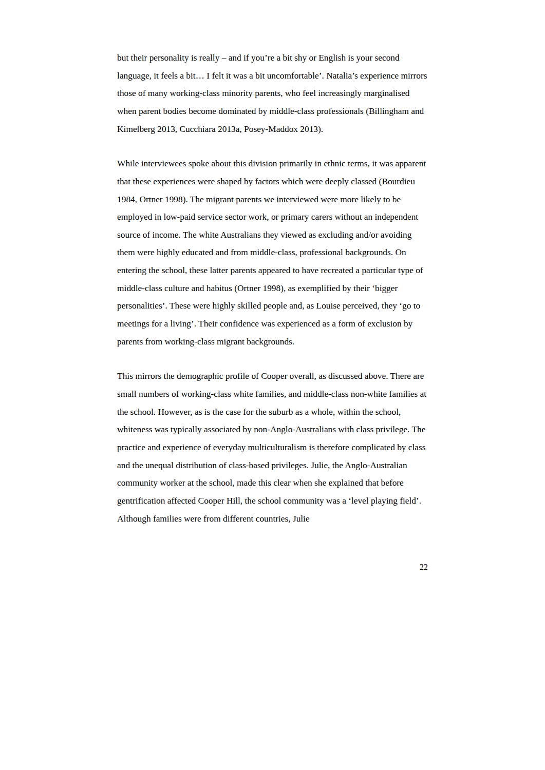but their personality is really – and if you’re a bit shy or English is your second language, it feels a bit… I felt it was a bit uncomfortable’. Natalia’s experience mirrors those of many working-class minority parents, who feel increasingly marginalised when parent bodies become dominated by middle-class professionals (Billingham and Kimelberg 2013, Cucchiara 2013a, Posey-Maddox 2013).
While interviewees spoke about this division primarily in ethnic terms, it was apparent that these experiences were shaped by factors which were deeply classed (Bourdieu 1984, Ortner 1998). The migrant parents we interviewed were more likely to be employed in low-paid service sector work, or primary carers without an independent source of income. The white Australians they viewed as excluding and/or avoiding them were highly educated and from middle-class, professional backgrounds. On entering the school, these latter parents appeared to have recreated a particular type of middle-class culture and habitus (Ortner 1998), as exemplified by their ‘bigger personalities’. These were highly skilled people and, as Louise perceived, they ‘go to meetings for a living’. Their confidence was experienced as a form of exclusion by parents from working-class migrant backgrounds.
This mirrors the demographic profile of Cooper overall, as discussed above. There are small numbers of working-class white families, and middle-class non-white families at the school. However, as is the case for the suburb as a whole, within the school, whiteness was typically associated by non-Anglo-Australians with class privilege. The practice and experience of everyday multiculturalism is therefore complicated by class and the unequal distribution of class-based privileges. Julie, the Anglo-Australian community worker at the school, made this clear when she explained that before gentrification affected Cooper Hill, the school community was a ‘level playing field’. Although families were from different countries, Julie
22